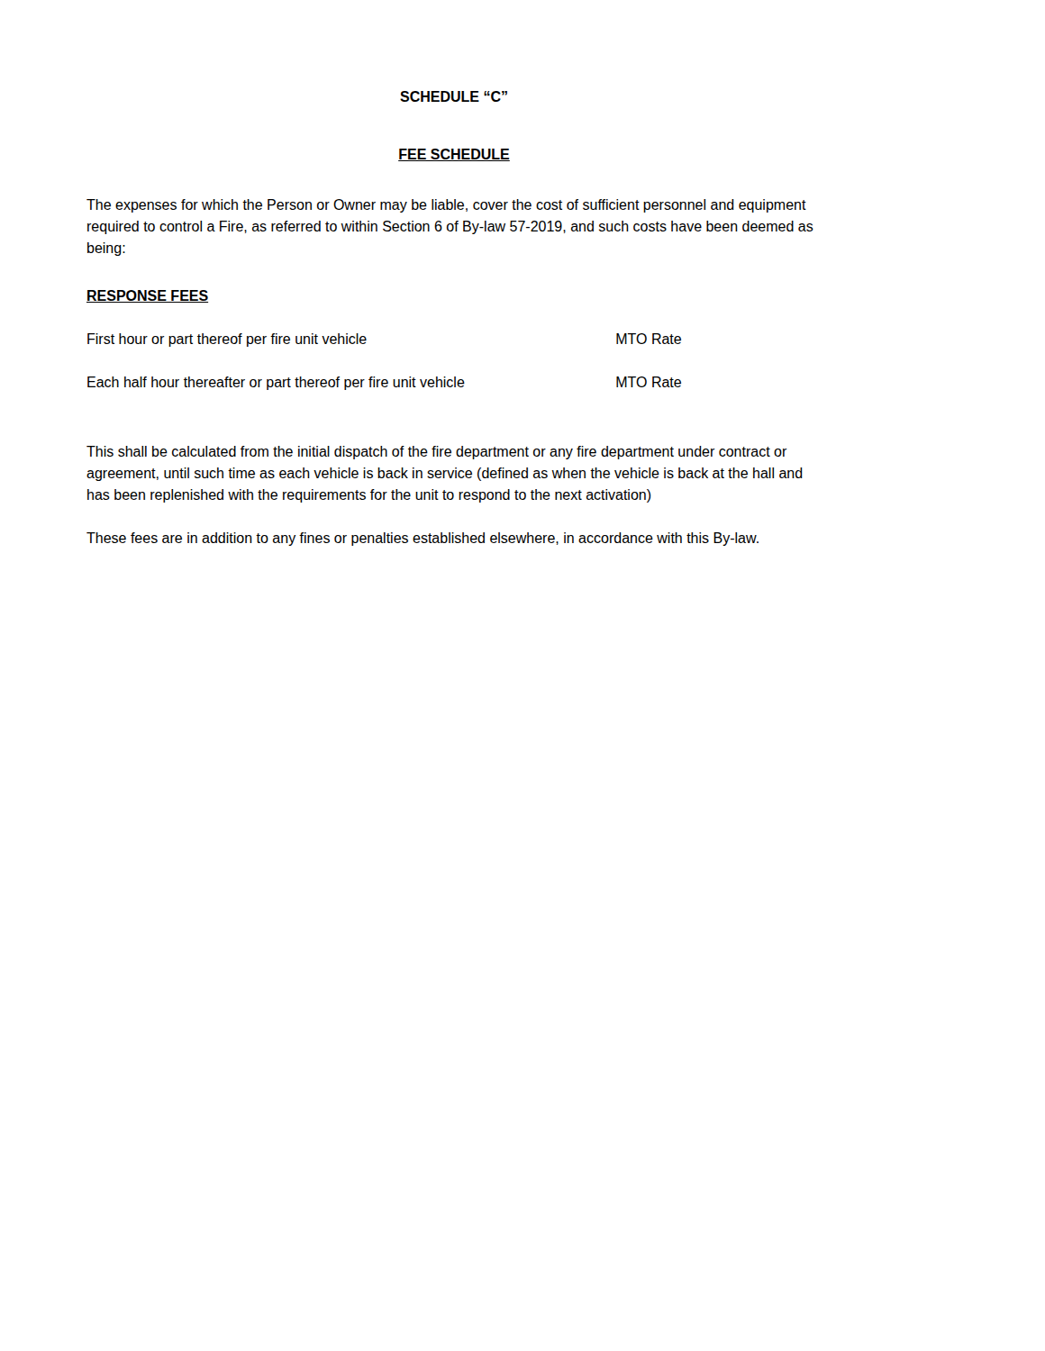SCHEDULE “C”
FEE SCHEDULE
The expenses for which the Person or Owner may be liable, cover the cost of sufficient personnel and equipment required to control a Fire, as referred to within Section 6 of By-law 57-2019, and such costs have been deemed as being:
RESPONSE FEES
| First hour or part thereof per fire unit vehicle | MTO Rate |
| Each half hour thereafter or part thereof per fire unit vehicle | MTO Rate |
This shall be calculated from the initial dispatch of the fire department or any fire department under contract or agreement, until such time as each vehicle is back in service (defined as when the vehicle is back at the hall and has been replenished with the requirements for the unit to respond to the next activation)
These fees are in addition to any fines or penalties established elsewhere, in accordance with this By-law.